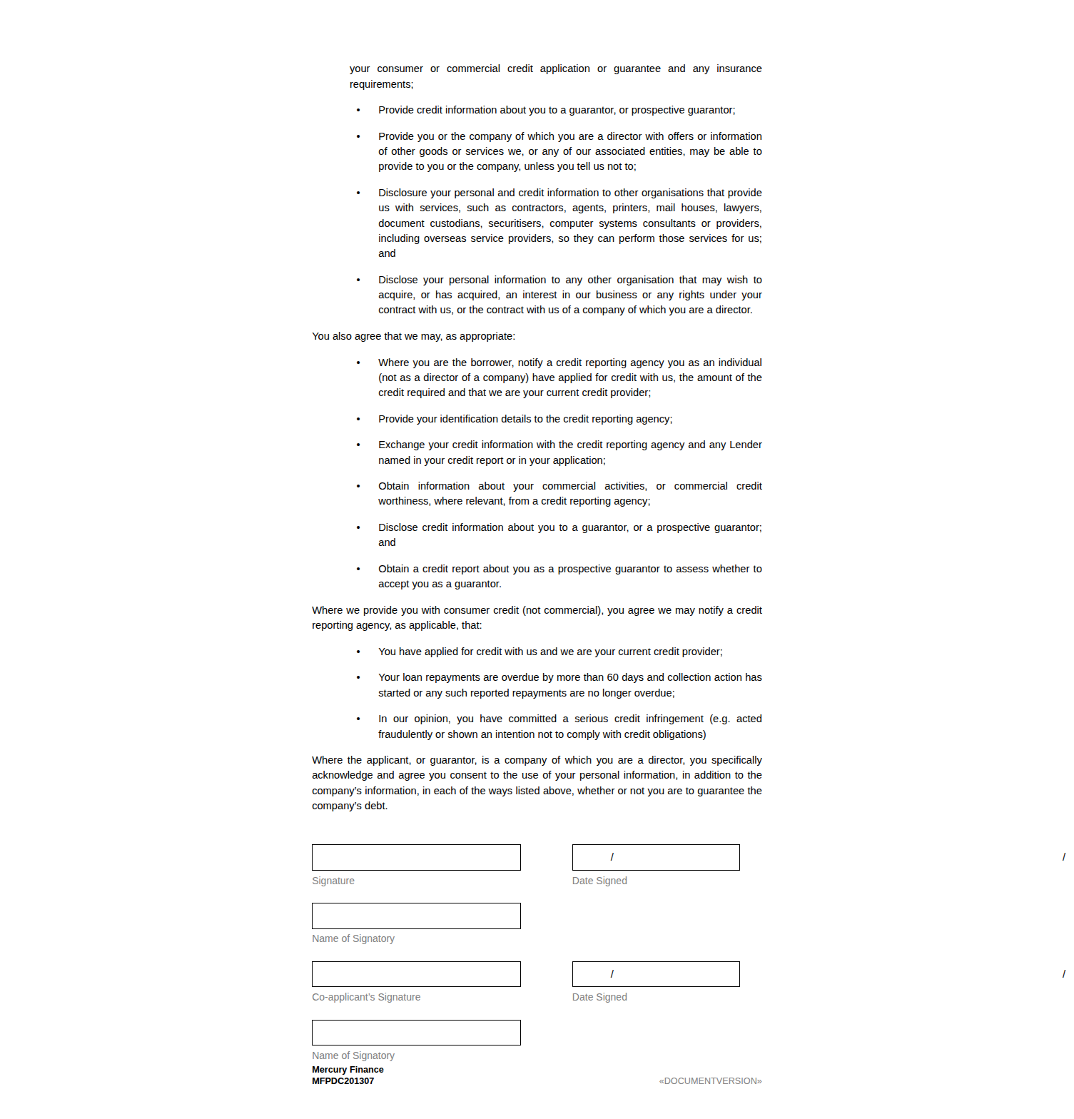your consumer or commercial credit application or guarantee and any insurance requirements;
Provide credit information about you to a guarantor, or prospective guarantor;
Provide you or the company of which you are a director with offers or information of other goods or services we, or any of our associated entities, may be able to provide to you or the company, unless you tell us not to;
Disclosure your personal and credit information to other organisations that provide us with services, such as contractors, agents, printers, mail houses, lawyers, document custodians, securitisers, computer systems consultants or providers, including overseas service providers, so they can perform those services for us; and
Disclose your personal information to any other organisation that may wish to acquire, or has acquired, an interest in our business or any rights under your contract with us, or the contract with us of a company of which you are a director.
You also agree that we may, as appropriate:
Where you are the borrower, notify a credit reporting agency you as an individual (not as a director of a company) have applied for credit with us, the amount of the credit required and that we are your current credit provider;
Provide your identification details to the credit reporting agency;
Exchange your credit information with the credit reporting agency and any Lender named in your credit report or in your application;
Obtain information about your commercial activities, or commercial credit worthiness, where relevant, from a credit reporting agency;
Disclose credit information about you to a guarantor, or a prospective guarantor; and
Obtain a credit report about you as a prospective guarantor to assess whether to accept you as a guarantor.
Where we provide you with consumer credit (not commercial), you agree we may notify a credit reporting agency, as applicable, that:
You have applied for credit with us and we are your current credit provider;
Your loan repayments are overdue by more than 60 days and collection action has started or any such reported repayments are no longer overdue;
In our opinion, you have committed a serious credit infringement (e.g. acted fraudulently or shown an intention not to comply with credit obligations)
Where the applicant, or guarantor, is a company of which you are a director, you specifically acknowledge and agree you consent to the use of your personal information, in addition to the company’s information, in each of the ways listed above, whether or not you are to guarantee the company’s debt.
| Signature | | / / Date Signed |
| Name of Signatory | | |
| Co-applicant’s Signature | | / / Date Signed |
| Name of Signatory | | |
Mercury Finance
MFPDC201307
«DOCUMENTVERSION»